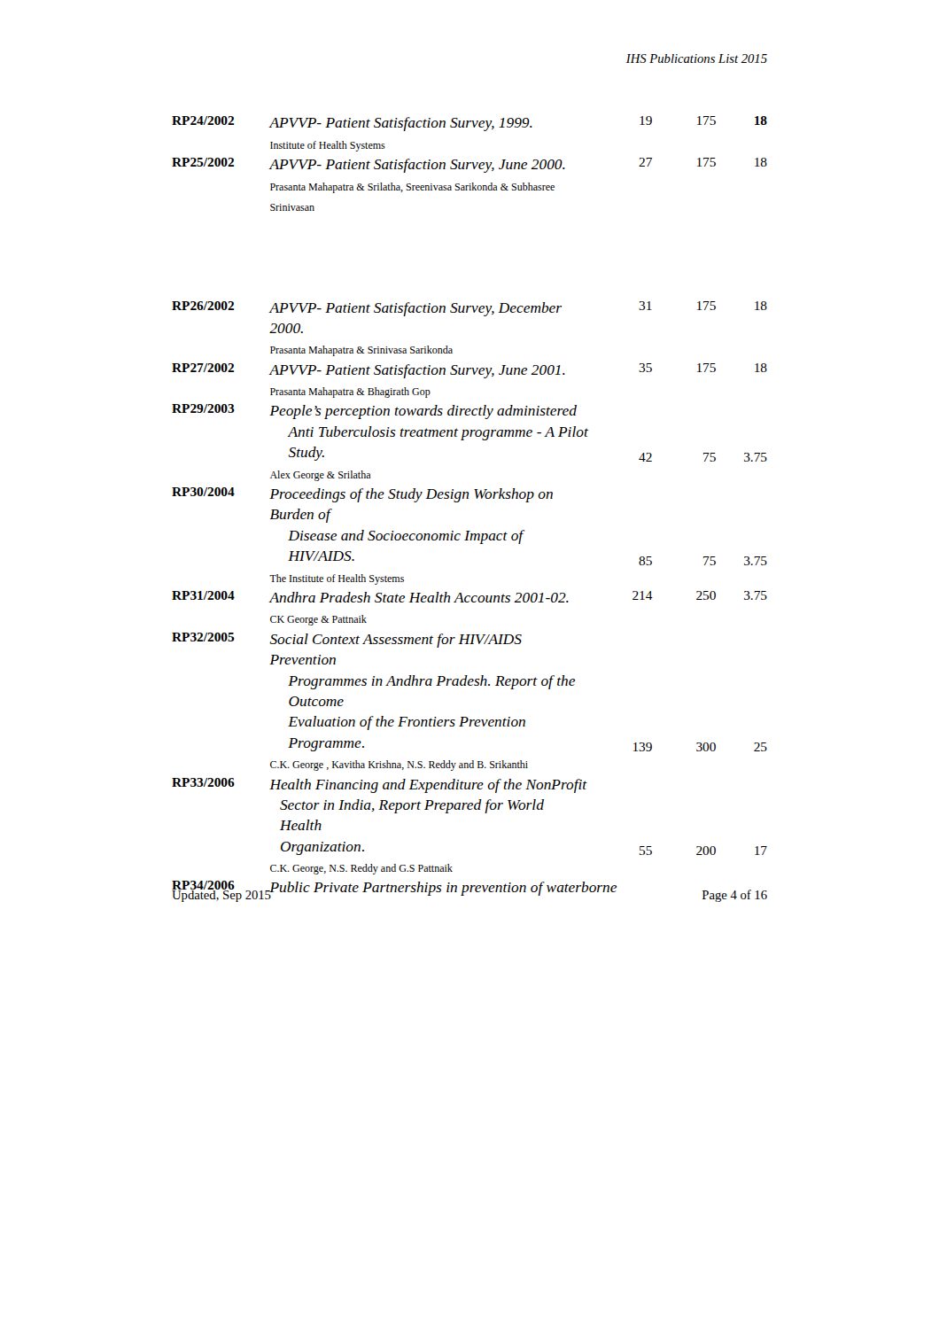IHS Publications List 2015
| RP24/2002 | APVVP- Patient Satisfaction Survey, 1999. Institute of Health Systems | 19 | 175 | 18 |
| RP25/2002 | APVVP- Patient Satisfaction Survey, June 2000. Prasanta Mahapatra & Srilatha, Sreenivasa Sarikonda & Subhasree Srinivasan | 27 | 175 | 18 |
| RP26/2002 | APVVP- Patient Satisfaction Survey, December 2000. Prasanta Mahapatra & Srinivasa Sarikonda | 31 | 175 | 18 |
| RP27/2002 | APVVP- Patient Satisfaction Survey, June 2001. Prasanta Mahapatra & Bhagirath Gop | 35 | 175 | 18 |
| RP29/2003 | People’s perception towards directly administered Anti Tuberculosis treatment programme - A Pilot Study. Alex George & Srilatha | 42 | 75 | 3.75 |
| RP30/2004 | Proceedings of the Study Design Workshop on Burden of Disease and Socioeconomic Impact of HIV/AIDS. The Institute of Health Systems | 85 | 75 | 3.75 |
| RP31/2004 | Andhra Pradesh State Health Accounts 2001-02. CK George & Pattnaik | 214 | 250 | 3.75 |
| RP32/2005 | Social Context Assessment for HIV/AIDS Prevention Programmes in Andhra Pradesh. Report of the Outcome Evaluation of the Frontiers Prevention Programme . C.K. George , Kavitha Krishna, N.S. Reddy and B. Srikanthi | 139 | 300 | 25 |
| RP33/2006 | Health Financing and Expenditure of the NonProfit Sector in India, Report Prepared for World Health Organization . C.K. George, N.S. Reddy and G.S Pattnaik | 55 | 200 | 17 |
| RP34/2006 | Public Private Partnerships in prevention of waterborne |
Updated, Sep 2015 Page 4 of 16